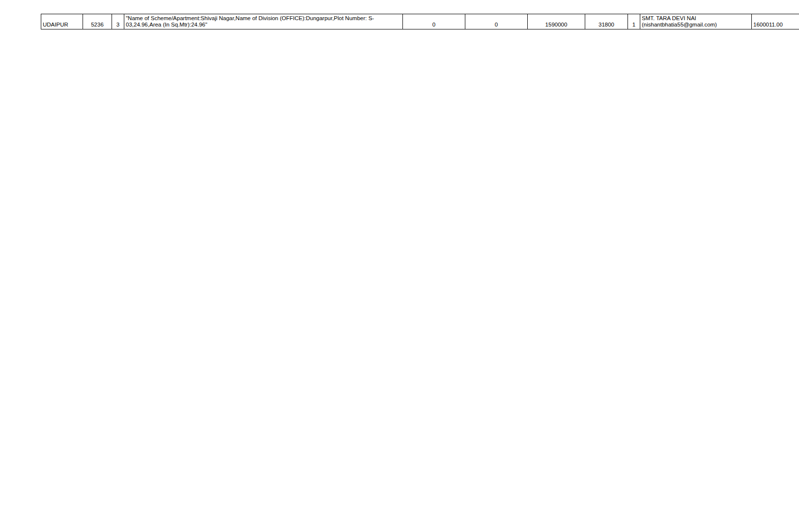| UDAIPUR | 5236 | 3 | "Name of Scheme/Apartment:Shivaji Nagar,Name of Division (OFFICE):Dungarpur,Plot Number: S-03,24.96,Area (In Sq.Mtr):24.96" | 0 | 0 | 1590000 | 31800 | 1 | SMT. TARA DEVI NAI (nishantbhatia55@gmail.com) | 1600011.00 |